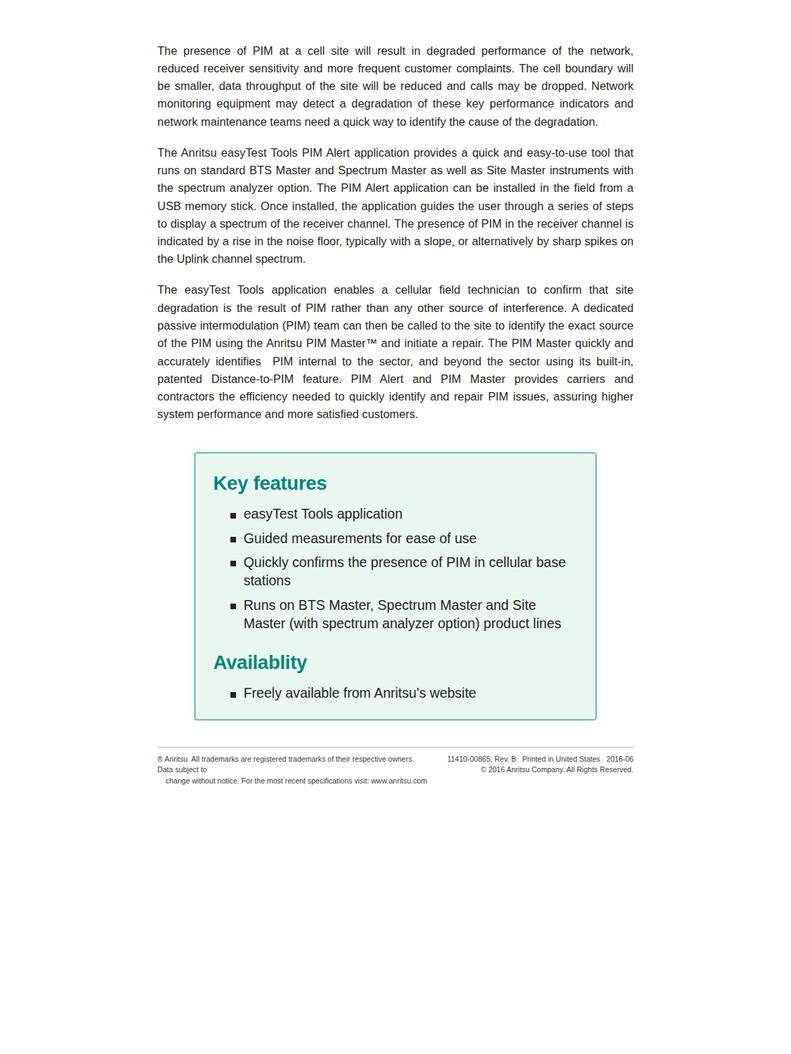The presence of PIM at a cell site will result in degraded performance of the network, reduced receiver sensitivity and more frequent customer complaints. The cell boundary will be smaller, data throughput of the site will be reduced and calls may be dropped. Network monitoring equipment may detect a degradation of these key performance indicators and network maintenance teams need a quick way to identify the cause of the degradation.
The Anritsu easyTest Tools PIM Alert application provides a quick and easy-to-use tool that runs on standard BTS Master and Spectrum Master as well as Site Master instruments with the spectrum analyzer option. The PIM Alert application can be installed in the field from a USB memory stick. Once installed, the application guides the user through a series of steps to display a spectrum of the receiver channel. The presence of PIM in the receiver channel is indicated by a rise in the noise floor, typically with a slope, or alternatively by sharp spikes on the Uplink channel spectrum.
The easyTest Tools application enables a cellular field technician to confirm that site degradation is the result of PIM rather than any other source of interference. A dedicated passive intermodulation (PIM) team can then be called to the site to identify the exact source of the PIM using the Anritsu PIM Master™ and initiate a repair. The PIM Master quickly and accurately identifies PIM internal to the sector, and beyond the sector using its built-in, patented Distance-to-PIM feature. PIM Alert and PIM Master provides carriers and contractors the efficiency needed to quickly identify and repair PIM issues, assuring higher system performance and more satisfied customers.
Key features
easyTest Tools application
Guided measurements for ease of use
Quickly confirms the presence of PIM in cellular base stations
Runs on BTS Master, Spectrum Master and Site Master (with spectrum analyzer option) product lines
Availablity
Freely available from Anritsu's website
® Anritsu All trademarks are registered trademarks of their respective owners. Data subject to change without notice. For the most recent specifications visit: www.anritsu.com
11410-00865, Rev. B Printed in United States 2016-06
© 2016 Anritsu Company. All Rights Reserved.